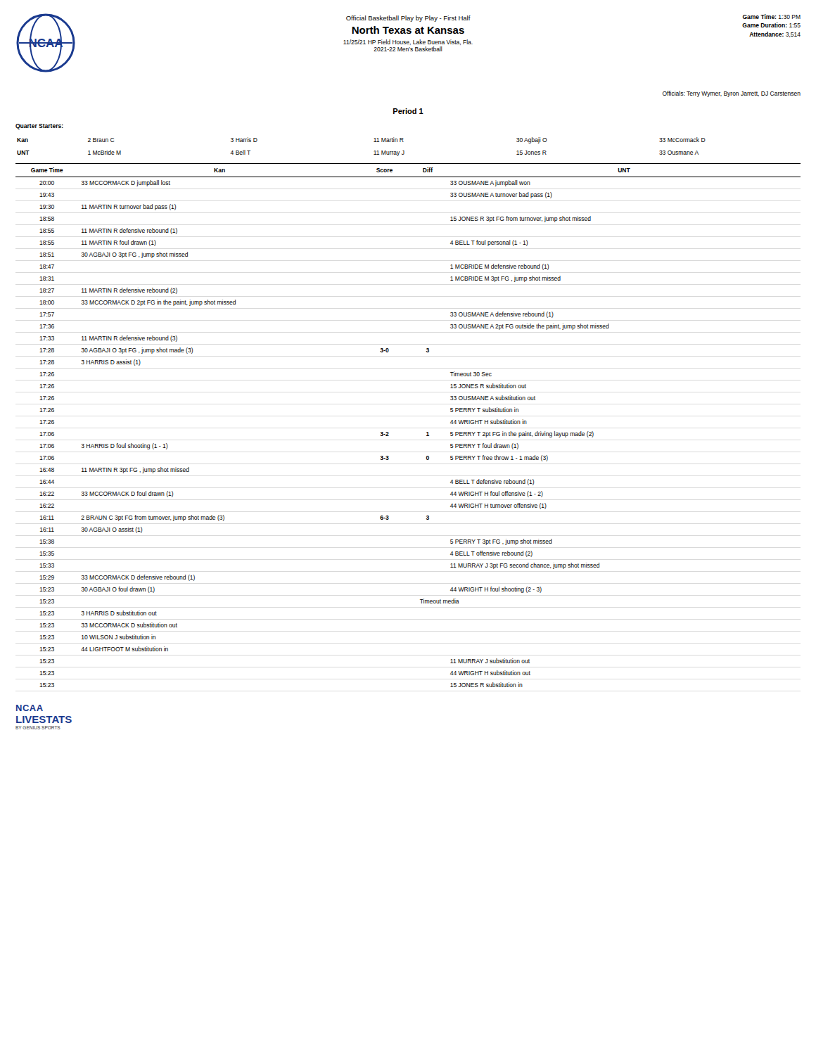NCAA
Official Basketball Play by Play - First Half
North Texas at Kansas
11/25/21 HP Field House, Lake Buena Vista, Fla.
2021-22 Men's Basketball
Game Time: 1:30 PM
Game Duration: 1:55
Attendance: 3,514
Officials: Terry Wymer, Byron Jarrett, DJ Carstensen
Period 1
Quarter Starters:
| Kan | 2 Braun C | 3 Harris D | 11 Martin R | 30 Agbaji O | 33 McCormack D |
| UNT | 1 McBride M | 4 Bell T | 11 Murray J | 15 Jones R | 33 Ousmane A |
| Game Time | Kan | Score | Diff | UNT |
| --- | --- | --- | --- | --- |
| 20:00 | 33 MCCORMACK D jumpball lost | | | 33 OUSMANE A jumpball won |
| 19:43 | | | | 33 OUSMANE A turnover bad pass (1) |
| 19:30 | 11 MARTIN R turnover bad pass (1) | | | |
| 18:58 | | | | 15 JONES R 3pt FG from turnover, jump shot missed |
| 18:55 | 11 MARTIN R defensive rebound (1) | | | |
| 18:55 | 11 MARTIN R foul drawn (1) | | | 4 BELL T foul personal (1 - 1) |
| 18:51 | 30 AGBAJI O 3pt FG , jump shot missed | | | |
| 18:47 | | | | 1 MCBRIDE M defensive rebound (1) |
| 18:31 | | | | 1 MCBRIDE M 3pt FG , jump shot missed |
| 18:27 | 11 MARTIN R defensive rebound (2) | | | |
| 18:00 | 33 MCCORMACK D 2pt FG in the paint, jump shot missed | | | |
| 17:57 | | | | 33 OUSMANE A defensive rebound (1) |
| 17:36 | | | | 33 OUSMANE A 2pt FG outside the paint, jump shot missed |
| 17:33 | 11 MARTIN R defensive rebound (3) | | | |
| 17:28 | 30 AGBAJI O 3pt FG , jump shot made (3) | 3-0 | 3 | |
| 17:28 | 3 HARRIS D assist (1) | | | |
| 17:26 | | | | Timeout 30 Sec |
| 17:26 | | | | 15 JONES R substitution out |
| 17:26 | | | | 33 OUSMANE A substitution out |
| 17:26 | | | | 5 PERRY T substitution in |
| 17:26 | | | | 44 WRIGHT H substitution in |
| 17:06 | | 3-2 | 1 | 5 PERRY T 2pt FG in the paint, driving layup made (2) |
| 17:06 | 3 HARRIS D foul shooting (1 - 1) | | | 5 PERRY T foul drawn (1) |
| 17:06 | | 3-3 | 0 | 5 PERRY T free throw 1 - 1 made (3) |
| 16:48 | 11 MARTIN R 3pt FG , jump shot missed | | | |
| 16:44 | | | | 4 BELL T defensive rebound (1) |
| 16:22 | 33 MCCORMACK D foul drawn (1) | | | 44 WRIGHT H foul offensive (1 - 2) |
| 16:22 | | | | 44 WRIGHT H turnover offensive (1) |
| 16:11 | 2 BRAUN C 3pt FG from turnover, jump shot made (3) | 6-3 | 3 | |
| 16:11 | 30 AGBAJI O assist (1) | | | |
| 15:38 | | | | 5 PERRY T 3pt FG , jump shot missed |
| 15:35 | | | | 4 BELL T offensive rebound (2) |
| 15:33 | | | | 11 MURRAY J 3pt FG second chance, jump shot missed |
| 15:29 | 33 MCCORMACK D defensive rebound (1) | | | |
| 15:23 | 30 AGBAJI O foul drawn (1) | | | 44 WRIGHT H foul shooting (2 - 3) |
| 15:23 | Timeout media |
| 15:23 | 3 HARRIS D substitution out | | | |
| 15:23 | 33 MCCORMACK D substitution out | | | |
| 15:23 | 10 WILSON J substitution in | | | |
| 15:23 | 44 LIGHTFOOT M substitution in | | | |
| 15:23 | | | | 11 MURRAY J substitution out |
| 15:23 | | | | 44 WRIGHT H substitution out |
| 15:23 | | | | 15 JONES R substitution in |
NCAA
LIVESTATS
BY GENIUS SPORTS